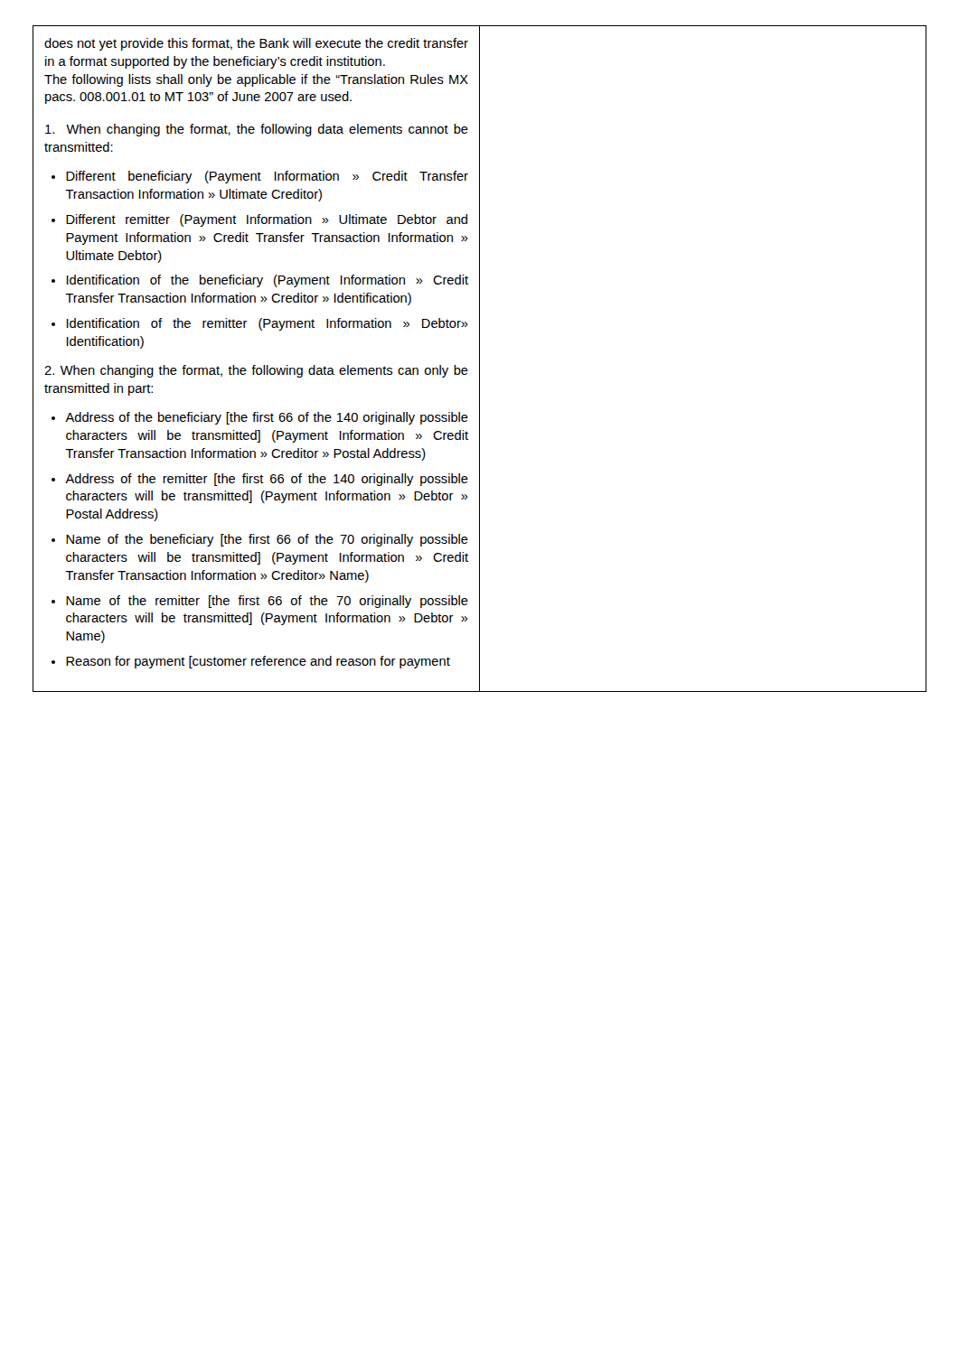| does not yet provide this format, the Bank will execute the credit transfer in a format supported by the beneficiary’s credit institution. The following lists shall only be applicable if the “Translation Rules MX pacs. 008.001.01 to MT 103” of June 2007 are used. 1. When changing the format, the following data elements cannot be transmitted: Different beneficiary (Payment Information » Credit Transfer Transaction Information » Ultimate Creditor) Different remitter (Payment Information » Ultimate Debtor and Payment Information » Credit Transfer Transaction Information » Ultimate Debtor) Identification of the beneficiary (Payment Information » Credit Transfer Transaction Information » Creditor » Identification) Identification of the remitter (Payment Information » Debtor» Identification) 2. When changing the format, the following data elements can only be transmitted in part: Address of the beneficiary [the first 66 of the 140 originally possible characters will be transmitted] (Payment Information » Credit Transfer Transaction Information » Creditor » Postal Address) Address of the remitter [the first 66 of the 140 originally possible characters will be transmitted] (Payment Information » Debtor » Postal Address) Name of the beneficiary [the first 66 of the 70 originally possible characters will be transmitted] (Payment Information » Credit Transfer Transaction Information » Creditor» Name) Name of the remitter [the first 66 of the 70 originally possible characters will be transmitted] (Payment Information » Debtor » Name) Reason for payment [customer reference and reason for payment | |